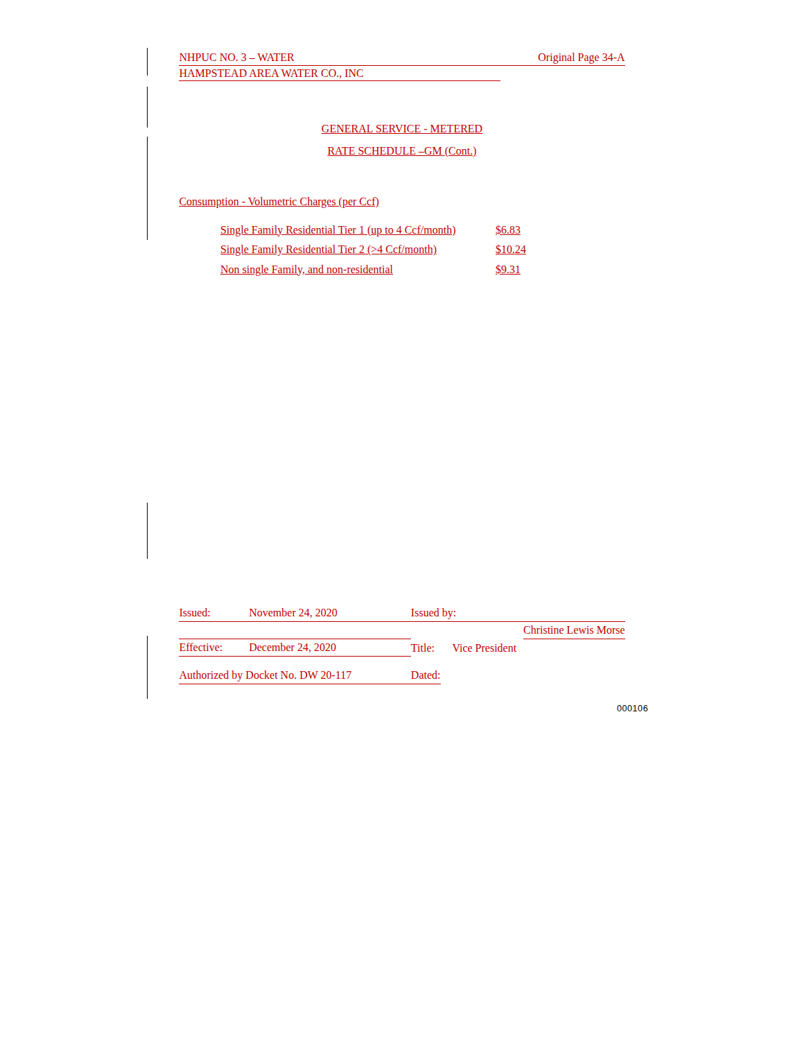NHPUC NO. 3 – WATER Original Page 34-A
HAMPSTEAD AREA WATER CO., INC
GENERAL SERVICE - METERED
RATE SCHEDULE –GM (Cont.)
Consumption - Volumetric Charges (per Ccf)
| Single Family Residential Tier 1 (up to 4 Ccf/month) | $6.83 |
| Single Family Residential Tier 2 (>4 Ccf/month) | $10.24 |
| Non single Family, and non-residential | $9.31 |
| Issued: November 24, 2020 | Issued by: |
| | Christine Lewis Morse |
| Effective: December 24, 2020 | Title: Vice President |
| Authorized by Docket No. DW 20-117 | Dated: |
000106